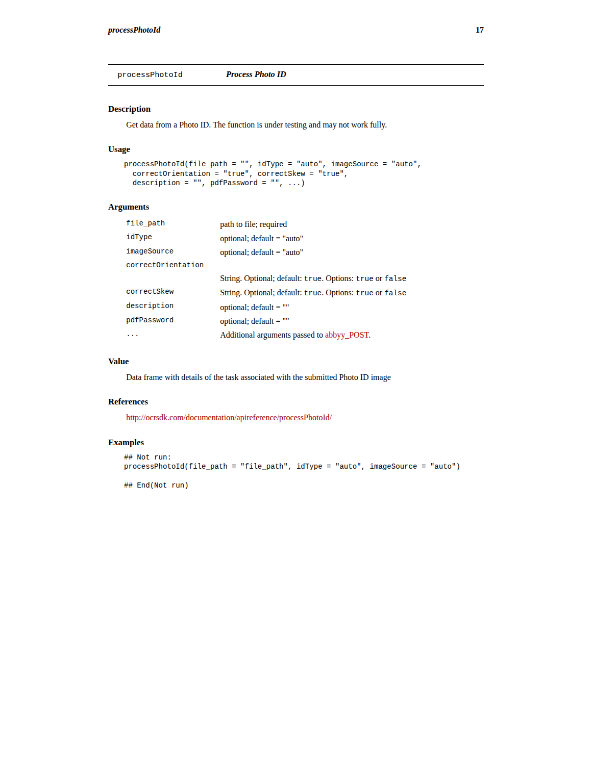processPhotoId 17
processPhotoId Process Photo ID
Description
Get data from a Photo ID. The function is under testing and may not work fully.
Usage
processPhotoId(file_path = "", idType = "auto", imageSource = "auto",
  correctOrientation = "true", correctSkew = "true",
  description = "", pdfPassword = "", ...)
Arguments
file_path
path to file; required
idType
optional; default = "auto"
imageSource
optional; default = "auto"
correctOrientation
String. Optional; default: true. Options: true or false
correctSkew
String. Optional; default: true. Options: true or false
description
optional; default = ""
pdfPassword
optional; default = ""
...
Additional arguments passed to abbyy_POST.
Value
Data frame with details of the task associated with the submitted Photo ID image
References
http://ocrsdk.com/documentation/apireference/processPhotoId/
Examples
## Not run:
processPhotoId(file_path = "file_path", idType = "auto", imageSource = "auto")

## End(Not run)